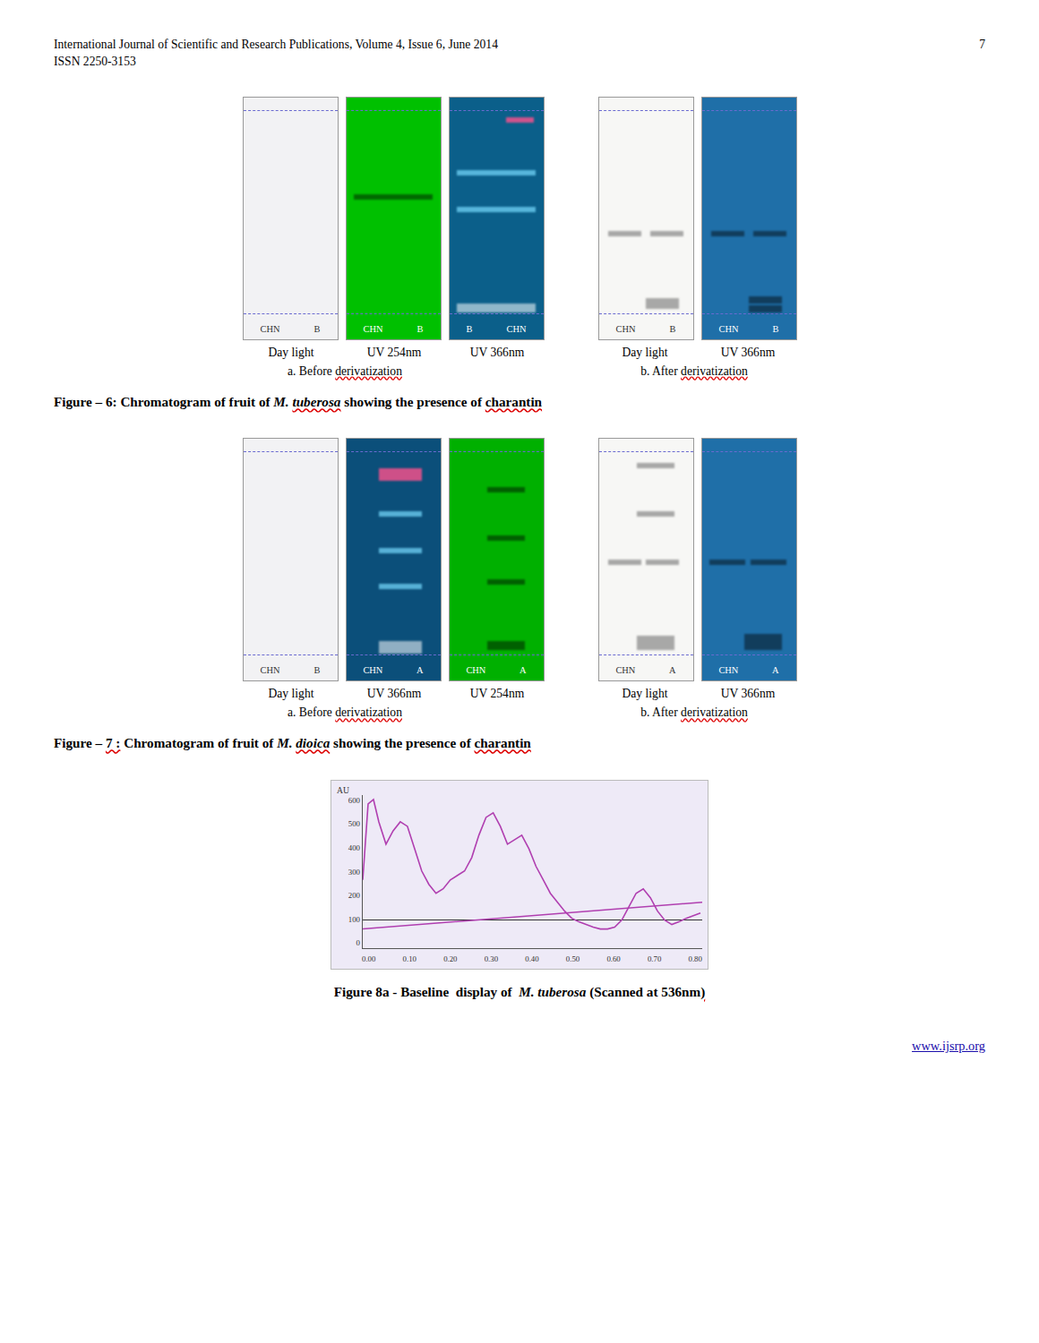International Journal of Scientific and Research Publications, Volume 4, Issue 6, June 2014
ISSN 2250-3153
7
CHN B
CHN B
BCHN
CHN B
CHN B
Day light
UV 254nm
UV 366nm
Day light
UV 366nm
a. Before derivatization
b. After derivatization
Figure – 6: Chromatogram of fruit of M. tuberosa showing the presence of charantin
CHN B
CHN A
CHN A
CHN A
CHN A
Day light
UV 366nm
UV 254nm
Day light
UV 366nm
a. Before derivatization
b. After derivatization
Figure – 7 : Chromatogram of fruit of M. dioica showing the presence of charantin
AU
600
500
400
300
200
100
0
0.00
0.10
0.20
0.30
0.40
0.50
0.60
0.70
0.80
Figure 8a - Baseline display of M. tuberosa (Scanned at 536nm)
www.ijsrp.org